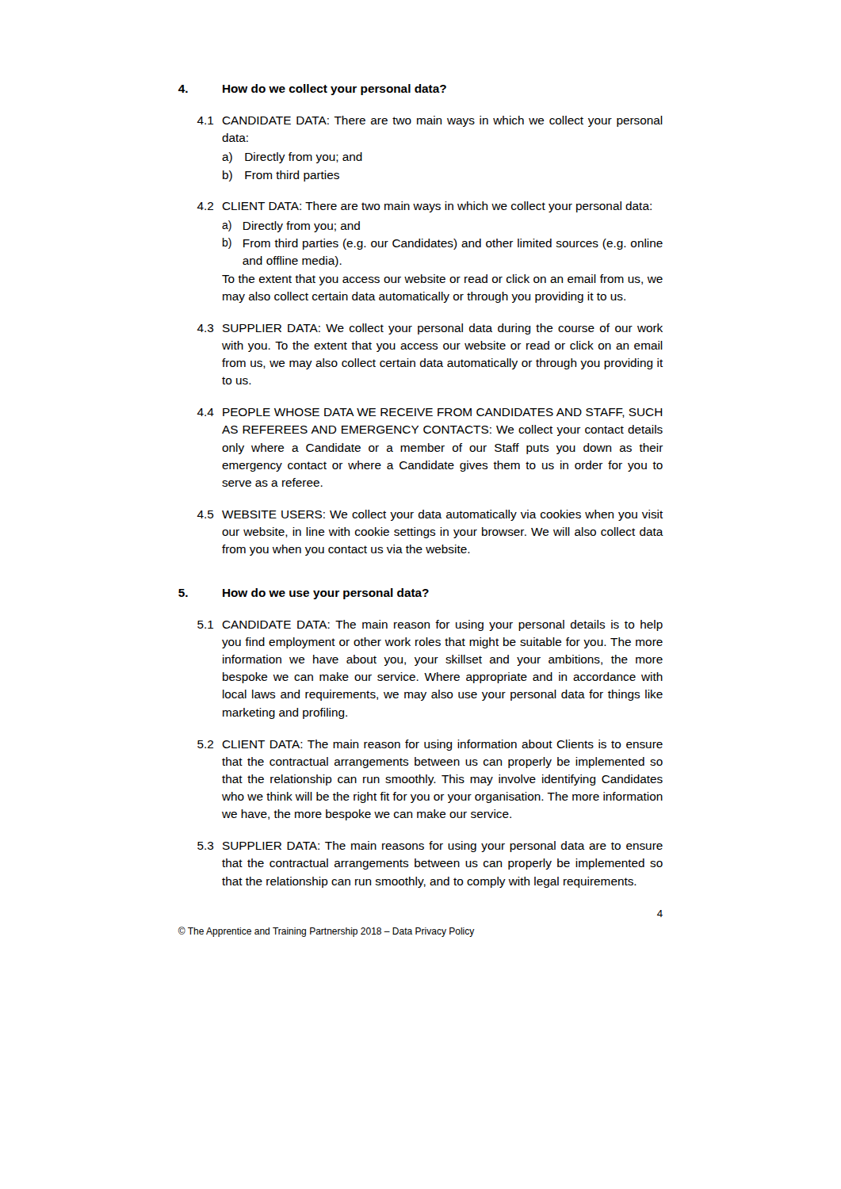4.
How do we collect your personal data?
4.1
CANDIDATE DATA: There are two main ways in which we collect your personal data:
a) Directly from you; and
b) From third parties
4.2
CLIENT DATA: There are two main ways in which we collect your personal data:
a) Directly from you; and
b) From third parties (e.g. our Candidates) and other limited sources (e.g. online and offline media).
To the extent that you access our website or read or click on an email from us, we may also collect certain data automatically or through you providing it to us.
4.3
SUPPLIER DATA: We collect your personal data during the course of our work with you. To the extent that you access our website or read or click on an email from us, we may also collect certain data automatically or through you providing it to us.
4.4
PEOPLE WHOSE DATA WE RECEIVE FROM CANDIDATES AND STAFF, SUCH AS REFEREES AND EMERGENCY CONTACTS: We collect your contact details only where a Candidate or a member of our Staff puts you down as their emergency contact or where a Candidate gives them to us in order for you to serve as a referee.
4.5
WEBSITE USERS: We collect your data automatically via cookies when you visit our website, in line with cookie settings in your browser. We will also collect data from you when you contact us via the website.
5.
How do we use your personal data?
5.1
CANDIDATE DATA: The main reason for using your personal details is to help you find employment or other work roles that might be suitable for you. The more information we have about you, your skillset and your ambitions, the more bespoke we can make our service. Where appropriate and in accordance with local laws and requirements, we may also use your personal data for things like marketing and profiling.
5.2
CLIENT DATA: The main reason for using information about Clients is to ensure that the contractual arrangements between us can properly be implemented so that the relationship can run smoothly. This may involve identifying Candidates who we think will be the right fit for you or your organisation. The more information we have, the more bespoke we can make our service.
5.3
SUPPLIER DATA: The main reasons for using your personal data are to ensure that the contractual arrangements between us can properly be implemented so that the relationship can run smoothly, and to comply with legal requirements.
4
© The Apprentice and Training Partnership 2018 – Data Privacy Policy